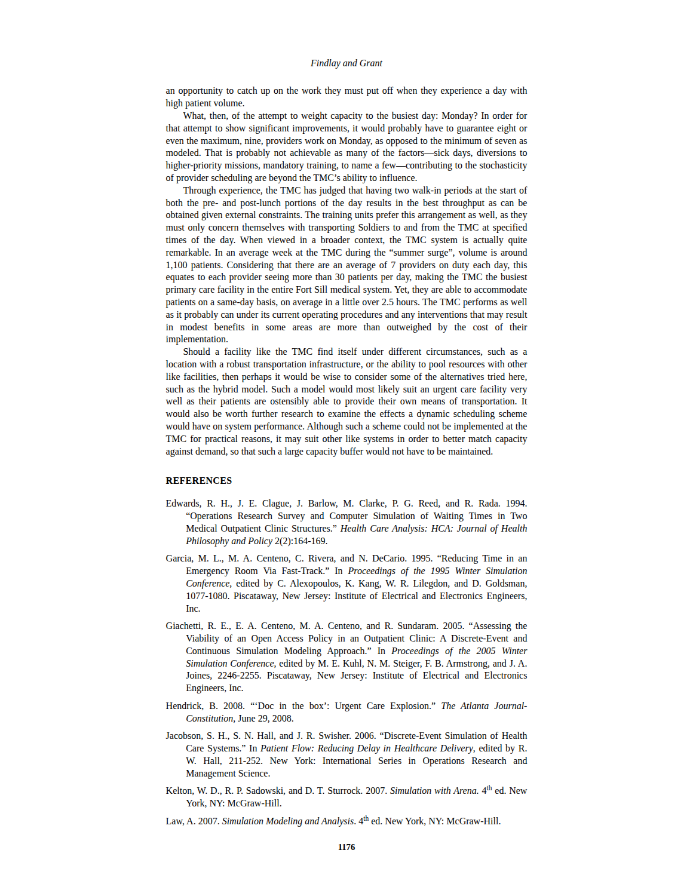Findlay and Grant
an opportunity to catch up on the work they must put off when they experience a day with high patient volume.
What, then, of the attempt to weight capacity to the busiest day: Monday? In order for that attempt to show significant improvements, it would probably have to guarantee eight or even the maximum, nine, providers work on Monday, as opposed to the minimum of seven as modeled. That is probably not achievable as many of the factors—sick days, diversions to higher-priority missions, mandatory training, to name a few—contributing to the stochasticity of provider scheduling are beyond the TMC’s ability to influence.
Through experience, the TMC has judged that having two walk-in periods at the start of both the pre- and post-lunch portions of the day results in the best throughput as can be obtained given external constraints. The training units prefer this arrangement as well, as they must only concern themselves with transporting Soldiers to and from the TMC at specified times of the day. When viewed in a broader context, the TMC system is actually quite remarkable. In an average week at the TMC during the “summer surge”, volume is around 1,100 patients. Considering that there are an average of 7 providers on duty each day, this equates to each provider seeing more than 30 patients per day, making the TMC the busiest primary care facility in the entire Fort Sill medical system. Yet, they are able to accommodate patients on a same-day basis, on average in a little over 2.5 hours. The TMC performs as well as it probably can under its current operating procedures and any interventions that may result in modest benefits in some areas are more than outweighed by the cost of their implementation.
Should a facility like the TMC find itself under different circumstances, such as a location with a robust transportation infrastructure, or the ability to pool resources with other like facilities, then perhaps it would be wise to consider some of the alternatives tried here, such as the hybrid model. Such a model would most likely suit an urgent care facility very well as their patients are ostensibly able to provide their own means of transportation. It would also be worth further research to examine the effects a dynamic scheduling scheme would have on system performance. Although such a scheme could not be implemented at the TMC for practical reasons, it may suit other like systems in order to better match capacity against demand, so that such a large capacity buffer would not have to be maintained.
REFERENCES
Edwards, R. H., J. E. Clague, J. Barlow, M. Clarke, P. G. Reed, and R. Rada. 1994. “Operations Research Survey and Computer Simulation of Waiting Times in Two Medical Outpatient Clinic Structures.” Health Care Analysis: HCA: Journal of Health Philosophy and Policy 2(2):164-169.
Garcia, M. L., M. A. Centeno, C. Rivera, and N. DeCario. 1995. “Reducing Time in an Emergency Room Via Fast-Track.” In Proceedings of the 1995 Winter Simulation Conference, edited by C. Alexopoulos, K. Kang, W. R. Lilegdon, and D. Goldsman, 1077-1080. Piscataway, New Jersey: Institute of Electrical and Electronics Engineers, Inc.
Giachetti, R. E., E. A. Centeno, M. A. Centeno, and R. Sundaram. 2005. “Assessing the Viability of an Open Access Policy in an Outpatient Clinic: A Discrete-Event and Continuous Simulation Modeling Approach.” In Proceedings of the 2005 Winter Simulation Conference, edited by M. E. Kuhl, N. M. Steiger, F. B. Armstrong, and J. A. Joines, 2246-2255. Piscataway, New Jersey: Institute of Electrical and Electronics Engineers, Inc.
Hendrick, B. 2008. “‘Doc in the box’: Urgent Care Explosion.” The Atlanta Journal-Constitution, June 29, 2008.
Jacobson, S. H., S. N. Hall, and J. R. Swisher. 2006. “Discrete-Event Simulation of Health Care Systems.” In Patient Flow: Reducing Delay in Healthcare Delivery, edited by R. W. Hall, 211-252. New York: International Series in Operations Research and Management Science.
Kelton, W. D., R. P. Sadowski, and D. T. Sturrock. 2007. Simulation with Arena. 4th ed. New York, NY: McGraw-Hill.
Law, A. 2007. Simulation Modeling and Analysis. 4th ed. New York, NY: McGraw-Hill.
1176